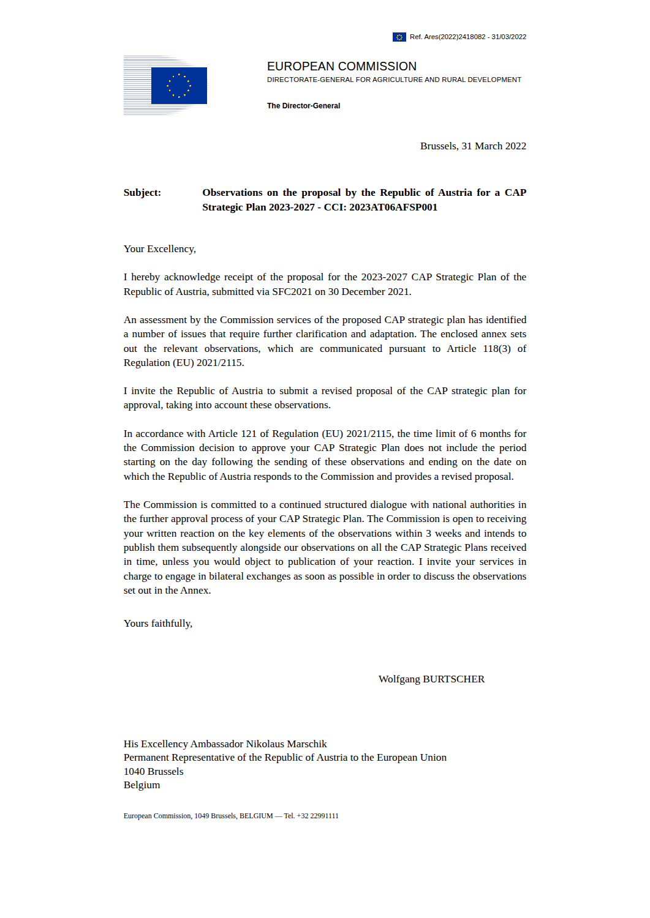Ref. Ares(2022)2418082 - 31/03/2022
EUROPEAN COMMISSION
DIRECTORATE-GENERAL FOR AGRICULTURE AND RURAL DEVELOPMENT
The Director-General
Brussels, 31 March 2022
Subject:
Observations on the proposal by the Republic of Austria for a CAP Strategic Plan 2023-2027 - CCI: 2023AT06AFSP001
Your Excellency,
I hereby acknowledge receipt of the proposal for the 2023-2027 CAP Strategic Plan of the Republic of Austria, submitted via SFC2021 on 30 December 2021.
An assessment by the Commission services of the proposed CAP strategic plan has identified a number of issues that require further clarification and adaptation. The enclosed annex sets out the relevant observations, which are communicated pursuant to Article 118(3) of Regulation (EU) 2021/2115.
I invite the Republic of Austria to submit a revised proposal of the CAP strategic plan for approval, taking into account these observations.
In accordance with Article 121 of Regulation (EU) 2021/2115, the time limit of 6 months for the Commission decision to approve your CAP Strategic Plan does not include the period starting on the day following the sending of these observations and ending on the date on which the Republic of Austria responds to the Commission and provides a revised proposal.
The Commission is committed to a continued structured dialogue with national authorities in the further approval process of your CAP Strategic Plan. The Commission is open to receiving your written reaction on the key elements of the observations within 3 weeks and intends to publish them subsequently alongside our observations on all the CAP Strategic Plans received in time, unless you would object to publication of your reaction. I invite your services in charge to engage in bilateral exchanges as soon as possible in order to discuss the observations set out in the Annex.
Yours faithfully,
Wolfgang BURTSCHER
His Excellency Ambassador Nikolaus Marschik
Permanent Representative of the Republic of Austria to the European Union
1040 Brussels
Belgium
European Commission, 1049 Brussels, BELGIUM — Tel. +32 22991111